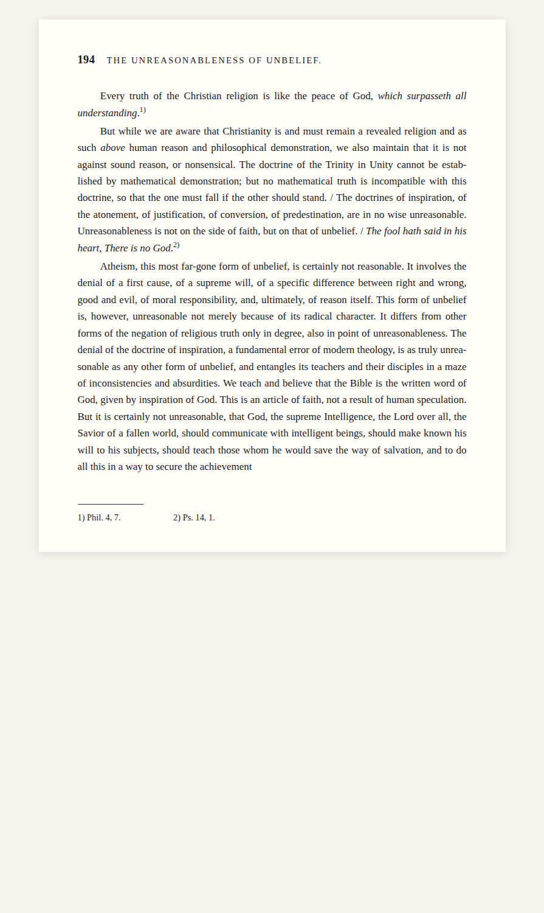194 The Unreasonableness of Unbelief.
Every truth of the Christian religion is like the peace of God, which surpasseth all understanding.1)
But while we are aware that Christianity is and must remain a revealed religion and as such above human reason and philosophical demonstration, we also maintain that it is not against sound reason, or nonsensical. The doctrine of the Trinity in Unity cannot be established by mathematical demonstration; but no mathematical truth is incompatible with this doctrine, so that the one must fall if the other should stand. / The doctrines of inspiration, of the atonement, of justification, of conversion, of predestination, are in no wise unreasonable. Unreasonableness is not on the side of faith, but on that of unbelief. / The fool hath said in his heart, There is no God.2)
Atheism, this most far-gone form of unbelief, is certainly not reasonable. It involves the denial of a first cause, of a supreme will, of a specific difference between right and wrong, good and evil, of moral responsibility, and, ultimately, of reason itself. This form of unbelief is, however, unreasonable not merely because of its radical character. It differs from other forms of the negation of religious truth only in degree, also in point of unreasonableness. The denial of the doctrine of inspiration, a fundamental error of modern theology, is as truly unreasonable as any other form of unbelief, and entangles its teachers and their disciples in a maze of inconsistencies and absurdities. We teach and believe that the Bible is the written word of God, given by inspiration of God. This is an article of faith, not a result of human speculation. But it is certainly not unreasonable, that God, the supreme Intelligence, the Lord over all, the Savior of a fallen world, should communicate with intelligent beings, should make known his will to his subjects, should teach those whom he would save the way of salvation, and to do all this in a way to secure the achievement
1) Phil. 4, 7. 2) Ps. 14, 1.